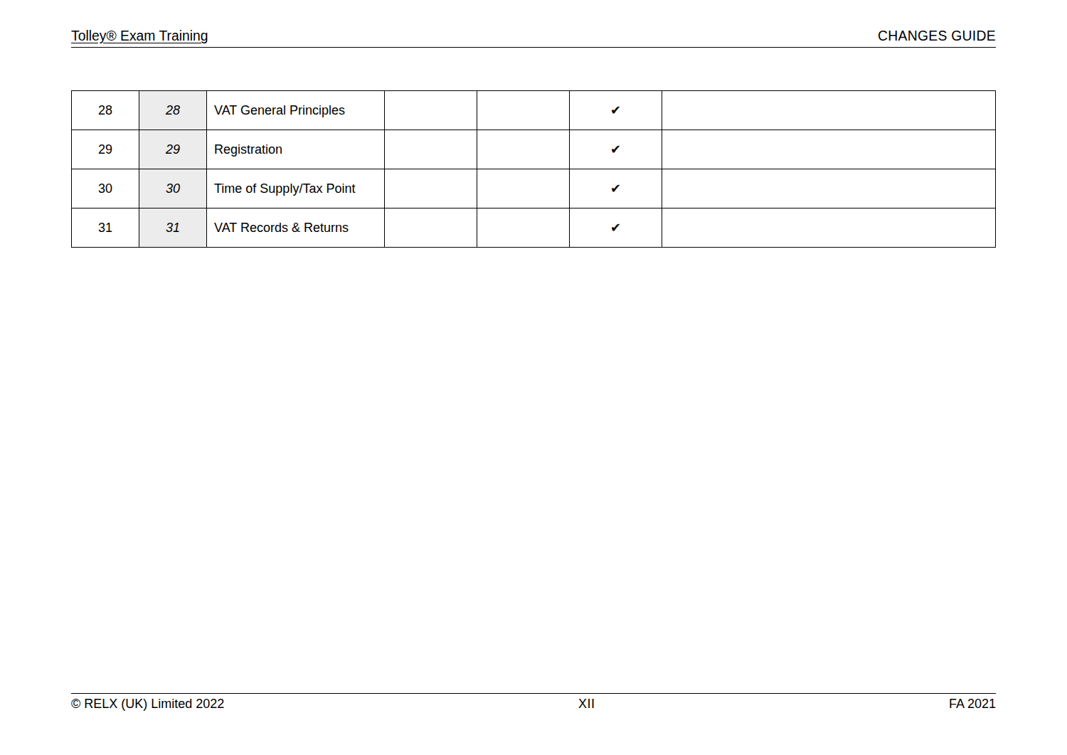Tolley® Exam Training
CHANGES GUIDE
| 28 | 28 | VAT General Principles | | | ✔ | |
| 29 | 29 | Registration | | | ✔ | |
| 30 | 30 | Time of Supply/Tax Point | | | ✔ | |
| 31 | 31 | VAT Records & Returns | | | ✔ | |
© RELX (UK) Limited 2022
XII
FA 2021